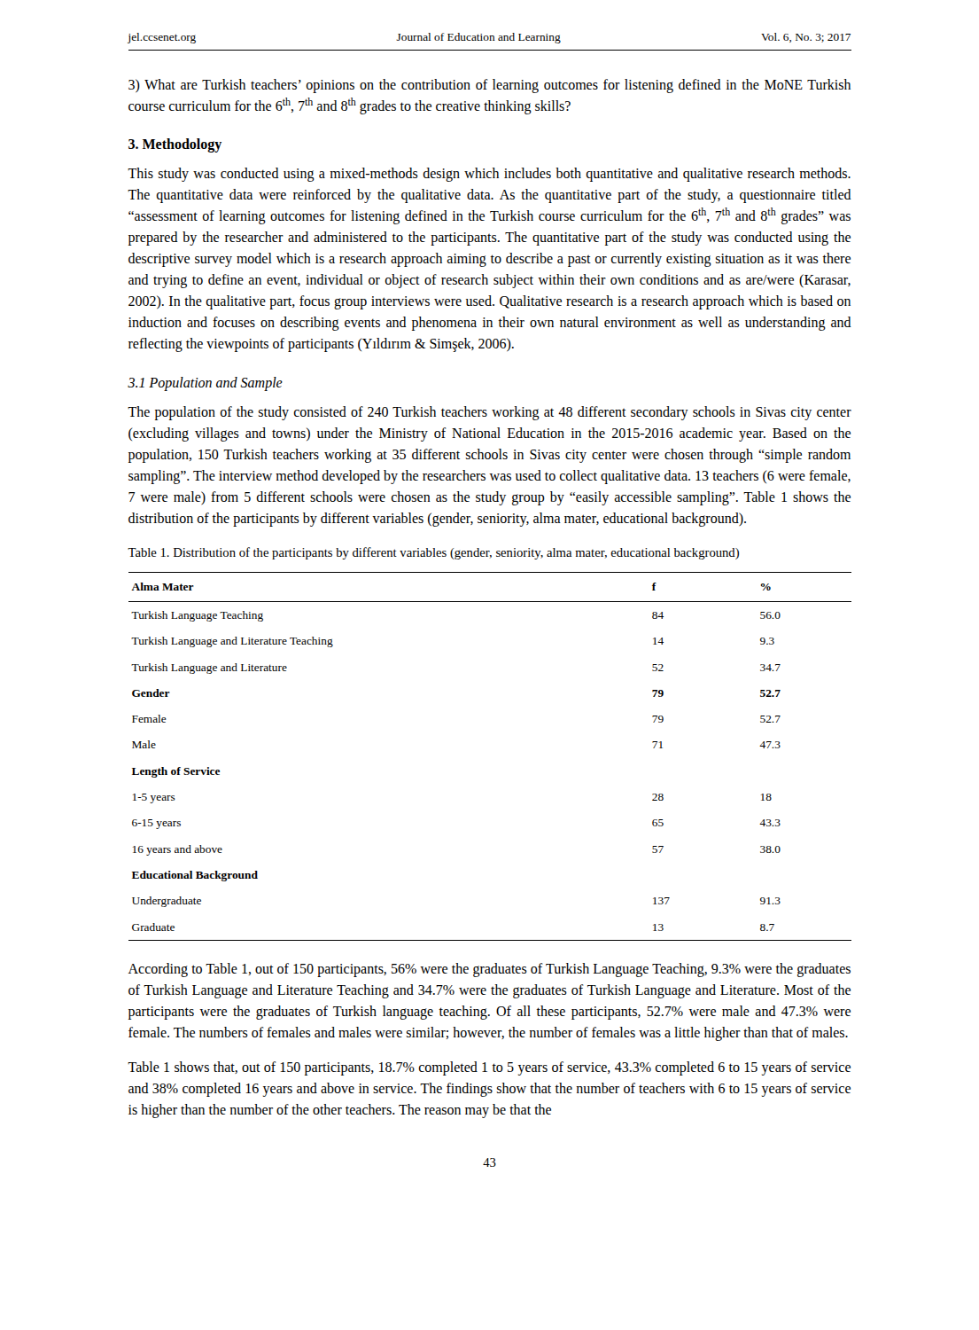jel.ccsenet.org Journal of Education and Learning Vol. 6, No. 3; 2017
3) What are Turkish teachers’ opinions on the contribution of learning outcomes for listening defined in the MoNE Turkish course curriculum for the 6th, 7th and 8th grades to the creative thinking skills?
3. Methodology
This study was conducted using a mixed-methods design which includes both quantitative and qualitative research methods. The quantitative data were reinforced by the qualitative data. As the quantitative part of the study, a questionnaire titled “assessment of learning outcomes for listening defined in the Turkish course curriculum for the 6th, 7th and 8th grades” was prepared by the researcher and administered to the participants. The quantitative part of the study was conducted using the descriptive survey model which is a research approach aiming to describe a past or currently existing situation as it was there and trying to define an event, individual or object of research subject within their own conditions and as are/were (Karasar, 2002). In the qualitative part, focus group interviews were used. Qualitative research is a research approach which is based on induction and focuses on describing events and phenomena in their own natural environment as well as understanding and reflecting the viewpoints of participants (Yıldırım & Simşek, 2006).
3.1 Population and Sample
The population of the study consisted of 240 Turkish teachers working at 48 different secondary schools in Sivas city center (excluding villages and towns) under the Ministry of National Education in the 2015-2016 academic year. Based on the population, 150 Turkish teachers working at 35 different schools in Sivas city center were chosen through “simple random sampling”. The interview method developed by the researchers was used to collect qualitative data. 13 teachers (6 were female, 7 were male) from 5 different schools were chosen as the study group by “easily accessible sampling”. Table 1 shows the distribution of the participants by different variables (gender, seniority, alma mater, educational background).
Table 1. Distribution of the participants by different variables (gender, seniority, alma mater, educational background)
| Alma Mater | f | % |
| --- | --- | --- |
| Turkish Language Teaching | 84 | 56.0 |
| Turkish Language and Literature Teaching | 14 | 9.3 |
| Turkish Language and Literature | 52 | 34.7 |
| Gender | 79 | 52.7 |
| Female | 79 | 52.7 |
| Male | 71 | 47.3 |
| Length of Service | | |
| 1-5 years | 28 | 18 |
| 6-15 years | 65 | 43.3 |
| 16 years and above | 57 | 38.0 |
| Educational Background | | |
| Undergraduate | 137 | 91.3 |
| Graduate | 13 | 8.7 |
According to Table 1, out of 150 participants, 56% were the graduates of Turkish Language Teaching, 9.3% were the graduates of Turkish Language and Literature Teaching and 34.7% were the graduates of Turkish Language and Literature. Most of the participants were the graduates of Turkish language teaching. Of all these participants, 52.7% were male and 47.3% were female. The numbers of females and males were similar; however, the number of females was a little higher than that of males.
Table 1 shows that, out of 150 participants, 18.7% completed 1 to 5 years of service, 43.3% completed 6 to 15 years of service and 38% completed 16 years and above in service. The findings show that the number of teachers with 6 to 15 years of service is higher than the number of the other teachers. The reason may be that the
43